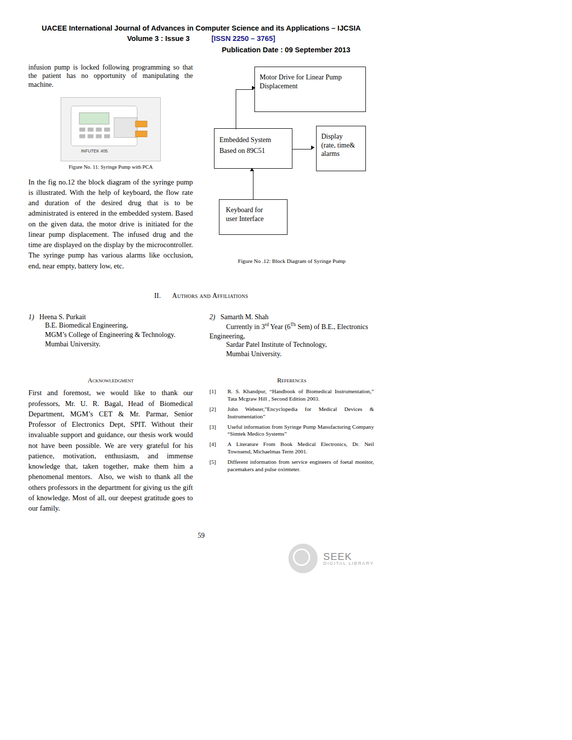UACEE International Journal of Advances in Computer Science and its Applications – IJCSIA
Volume 3 : Issue 3 [ISSN 2250 – 3765]
Publication Date : 09 September 2013
infusion pump is locked following programming so that the patient has no opportunity of manipulating the machine.
Figure No. 11: Syringe Pump with PCA
In the fig no.12 the block diagram of the syringe pump is illustrated. With the help of keyboard, the flow rate and duration of the desired drug that is to be administrated is entered in the embedded system. Based on the given data, the motor drive is initiated for the linear pump displacement. The infused drug and the time are displayed on the display by the microcontroller. The syringe pump has various alarms like occlusion, end, near empty, battery low, etc.
Motor Drive for Linear Pump Displacement
Embedded System
Based on 89C51
Display
(rate, time& alarms
Keyboard for
user Interface
Figure No .12: Block Diagram of Syringe Pump
II. Authors and Affiliations
1) Heena S. Purkait
B.E. Biomedical Engineering,
MGM’s College of Engineering & Technology.
Mumbai University.
2) Samarth M. Shah
Currently in 3rd Year (6Th Sem) of B.E., Electronics
Engineering,
Sardar Patel Institute of Technology,
Mumbai University.
Acknowledgment
First and foremost, we would like to thank our professors, Mr. U. R. Bagal, Head of Biomedical Department, MGM’s CET & Mr. Parmar, Senior Professor of Electronics Dept, SPIT. Without their invaluable support and guidance, our thesis work would not have been possible. We are very grateful for his patience, motivation, enthusiasm, and immense knowledge that, taken together, make them him a phenomenal mentors. Also, we wish to thank all the others professors in the department for giving us the gift of knowledge. Most of all, our deepest gratitude goes to our family.
References
R. S. Khandpur, “Handbook of Biomedical Instrumentation,” Tata Mcgraw Hill , Second Edition 2003.
John Webster,”Encyclopedia for Medical Devices & Instrumentation”
Useful information from Syringe Pump Manufacturing Company “Simtek Medico Systems”
A Literature From Book Medical Electronics, Dr. Neil Townsend, Michaelmas Term 2001.
Different information from service engineers of foetal monitor, pacemakers and pulse oximteter.
59
SEEK
DIGITAL LIBRARY